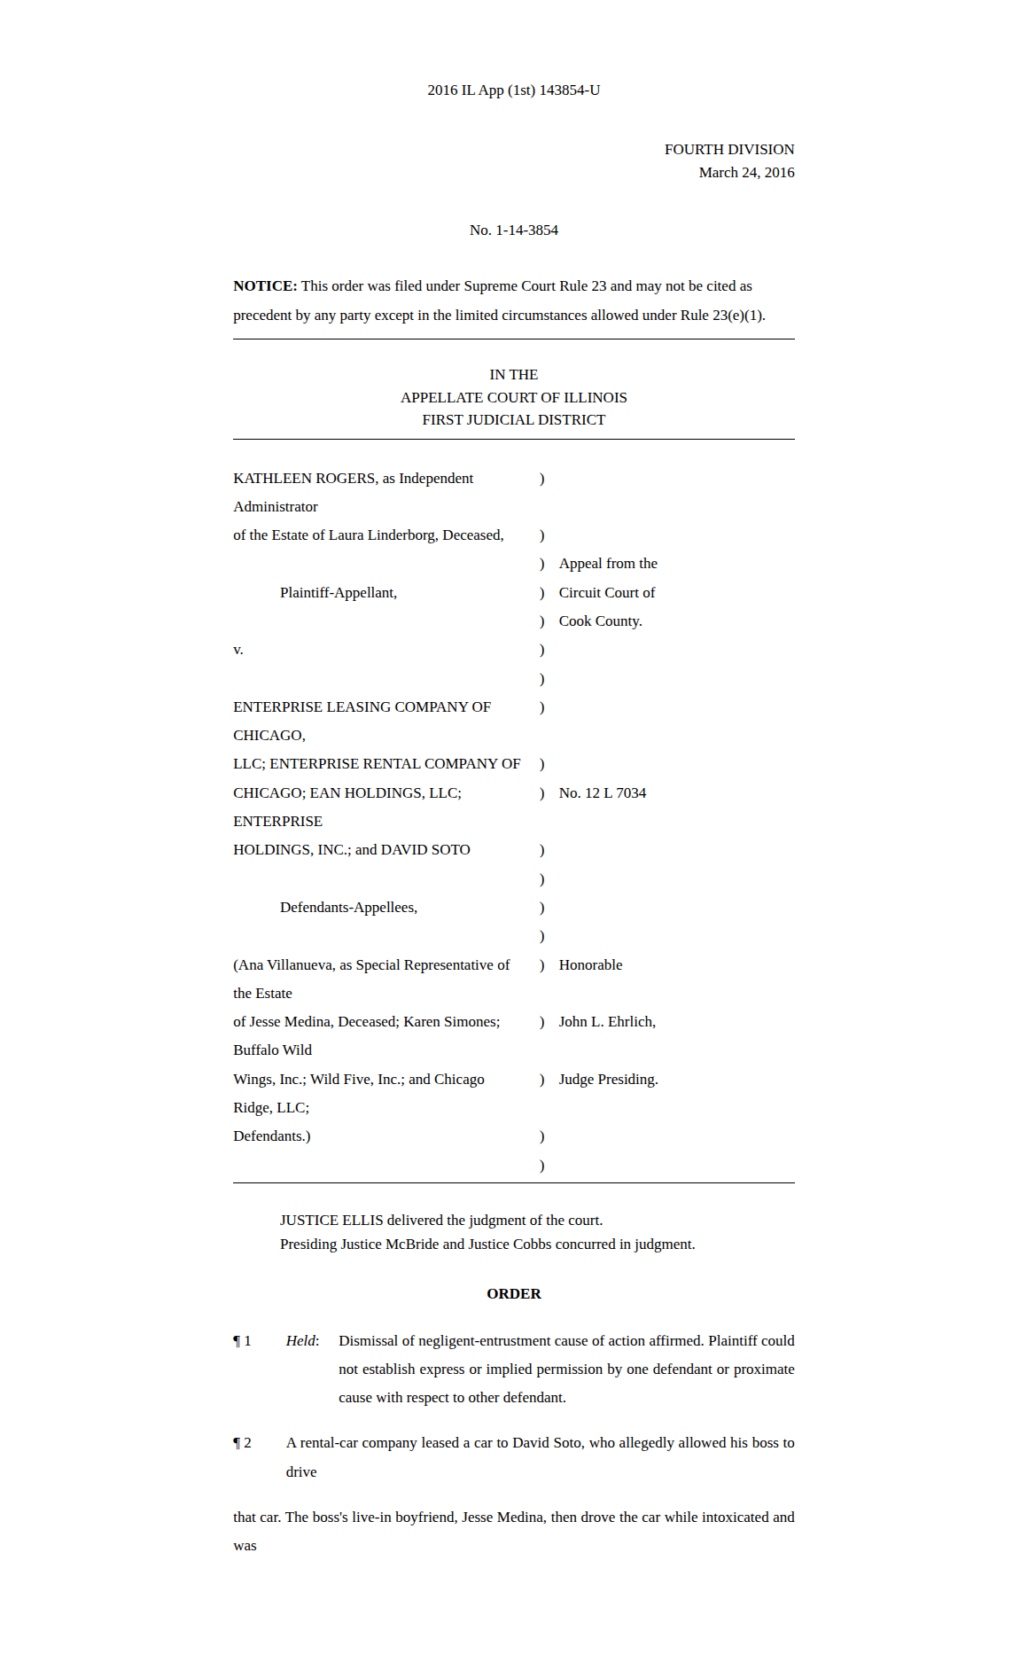2016 IL App (1st) 143854-U
FOURTH DIVISION
March 24, 2016
No. 1-14-3854
NOTICE: This order was filed under Supreme Court Rule 23 and may not be cited as precedent by any party except in the limited circumstances allowed under Rule 23(e)(1).
IN THE
APPELLATE COURT OF ILLINOIS
FIRST JUDICIAL DISTRICT
| KATHLEEN ROGERS, as Independent Administrator | ) | |
| of the Estate of Laura Linderborg, Deceased, | ) | |
| | ) | Appeal from the |
| Plaintiff-Appellant, | ) | Circuit Court of |
| | ) | Cook County. |
| v. | ) | |
| | ) | |
| ENTERPRISE LEASING COMPANY OF CHICAGO, | ) | |
| LLC; ENTERPRISE RENTAL COMPANY OF | ) | |
| CHICAGO; EAN HOLDINGS, LLC; ENTERPRISE | ) | No. 12 L 7034 |
| HOLDINGS, INC.; and DAVID SOTO | ) | |
| | ) | |
| Defendants-Appellees, | ) | |
| | ) | |
| (Ana Villanueva, as Special Representative of the Estate | ) | Honorable |
| of Jesse Medina, Deceased; Karen Simones; Buffalo Wild | ) | John L. Ehrlich, |
| Wings, Inc.; Wild Five, Inc.; and Chicago Ridge, LLC; | ) | Judge Presiding. |
| Defendants.) | ) | |
| | ) | |
JUSTICE ELLIS delivered the judgment of the court.
Presiding Justice McBride and Justice Cobbs concurred in judgment.
ORDER
| ¶ 1 | Held : | Dismissal of negligent-entrustment cause of action affirmed. Plaintiff could not establish express or implied permission by one defendant or proximate cause with respect to other defendant. |
| ¶ 2 | A rental-car company leased a car to David Soto, who allegedly allowed his boss to drive |
that car. The boss's live-in boyfriend, Jesse Medina, then drove the car while intoxicated and was